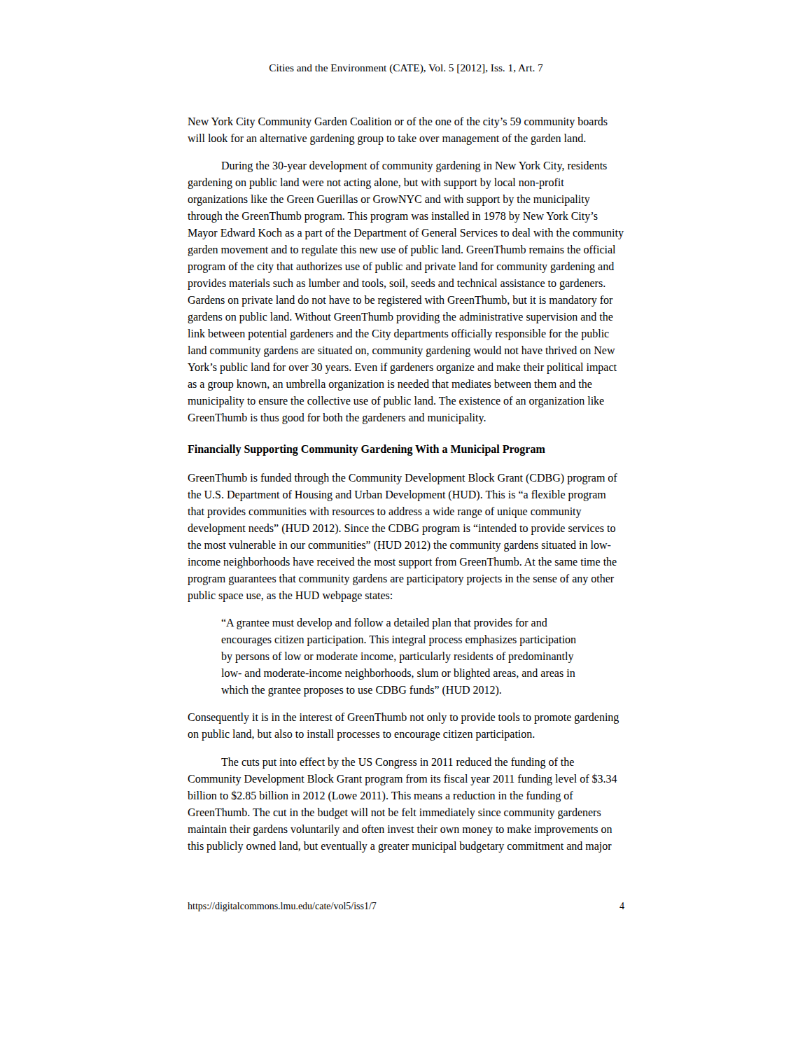Cities and the Environment (CATE), Vol. 5 [2012], Iss. 1, Art. 7
New York City Community Garden Coalition or of the one of the city’s 59 community boards will look for an alternative gardening group to take over management of the garden land.
During the 30-year development of community gardening in New York City, residents gardening on public land were not acting alone, but with support by local non-profit organizations like the Green Guerillas or GrowNYC and with support by the municipality through the GreenThumb program. This program was installed in 1978 by New York City’s Mayor Edward Koch as a part of the Department of General Services to deal with the community garden movement and to regulate this new use of public land. GreenThumb remains the official program of the city that authorizes use of public and private land for community gardening and provides materials such as lumber and tools, soil, seeds and technical assistance to gardeners. Gardens on private land do not have to be registered with GreenThumb, but it is mandatory for gardens on public land. Without GreenThumb providing the administrative supervision and the link between potential gardeners and the City departments officially responsible for the public land community gardens are situated on, community gardening would not have thrived on New York’s public land for over 30 years. Even if gardeners organize and make their political impact as a group known, an umbrella organization is needed that mediates between them and the municipality to ensure the collective use of public land. The existence of an organization like GreenThumb is thus good for both the gardeners and municipality.
Financially Supporting Community Gardening With a Municipal Program
GreenThumb is funded through the Community Development Block Grant (CDBG) program of the U.S. Department of Housing and Urban Development (HUD). This is “a flexible program that provides communities with resources to address a wide range of unique community development needs” (HUD 2012). Since the CDBG program is “intended to provide services to the most vulnerable in our communities” (HUD 2012) the community gardens situated in low-income neighborhoods have received the most support from GreenThumb. At the same time the program guarantees that community gardens are participatory projects in the sense of any other public space use, as the HUD webpage states:
“A grantee must develop and follow a detailed plan that provides for and encourages citizen participation. This integral process emphasizes participation by persons of low or moderate income, particularly residents of predominantly low- and moderate-income neighborhoods, slum or blighted areas, and areas in which the grantee proposes to use CDBG funds” (HUD 2012).
Consequently it is in the interest of GreenThumb not only to provide tools to promote gardening on public land, but also to install processes to encourage citizen participation.
The cuts put into effect by the US Congress in 2011 reduced the funding of the Community Development Block Grant program from its fiscal year 2011 funding level of $3.34 billion to $2.85 billion in 2012 (Lowe 2011). This means a reduction in the funding of GreenThumb. The cut in the budget will not be felt immediately since community gardeners maintain their gardens voluntarily and often invest their own money to make improvements on this publicly owned land, but eventually a greater municipal budgetary commitment and major
https://digitalcommons.lmu.edu/cate/vol5/iss1/7 4